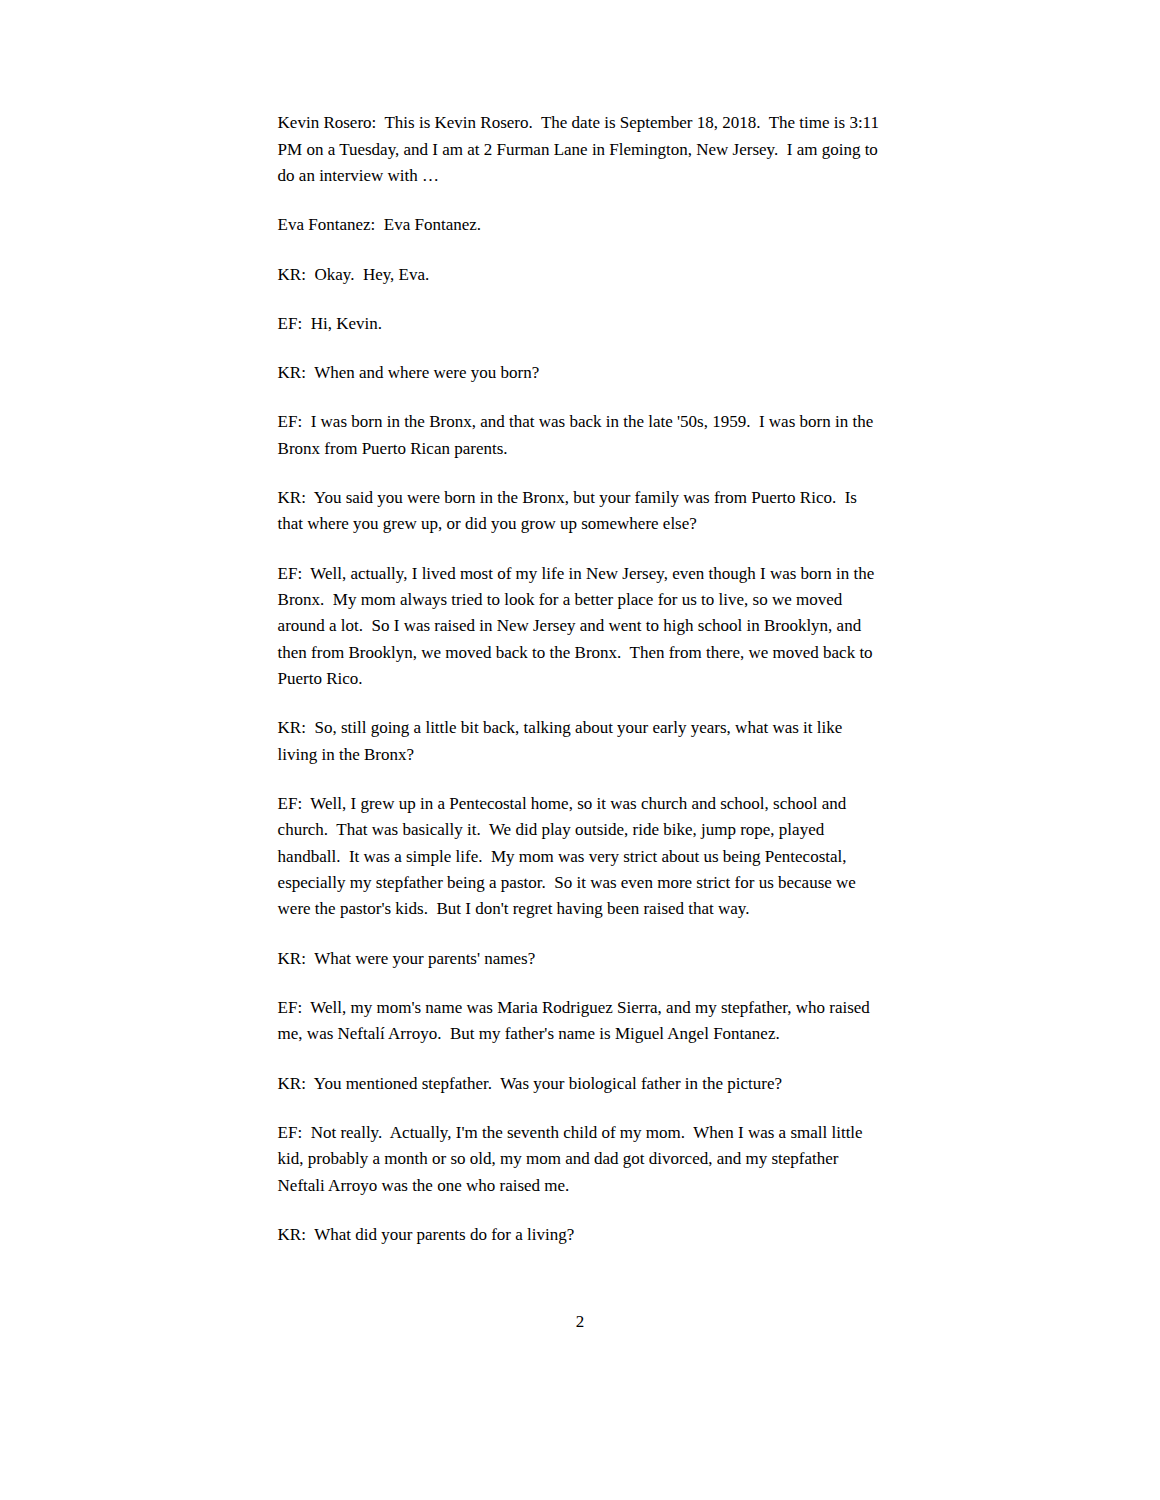Kevin Rosero: This is Kevin Rosero. The date is September 18, 2018. The time is 3:11 PM on a Tuesday, and I am at 2 Furman Lane in Flemington, New Jersey. I am going to do an interview with …
Eva Fontanez: Eva Fontanez.
KR: Okay. Hey, Eva.
EF: Hi, Kevin.
KR: When and where were you born?
EF: I was born in the Bronx, and that was back in the late '50s, 1959. I was born in the Bronx from Puerto Rican parents.
KR: You said you were born in the Bronx, but your family was from Puerto Rico. Is that where you grew up, or did you grow up somewhere else?
EF: Well, actually, I lived most of my life in New Jersey, even though I was born in the Bronx. My mom always tried to look for a better place for us to live, so we moved around a lot. So I was raised in New Jersey and went to high school in Brooklyn, and then from Brooklyn, we moved back to the Bronx. Then from there, we moved back to Puerto Rico.
KR: So, still going a little bit back, talking about your early years, what was it like living in the Bronx?
EF: Well, I grew up in a Pentecostal home, so it was church and school, school and church. That was basically it. We did play outside, ride bike, jump rope, played handball. It was a simple life. My mom was very strict about us being Pentecostal, especially my stepfather being a pastor. So it was even more strict for us because we were the pastor's kids. But I don't regret having been raised that way.
KR: What were your parents' names?
EF: Well, my mom's name was Maria Rodriguez Sierra, and my stepfather, who raised me, was Neftalí Arroyo. But my father's name is Miguel Angel Fontanez.
KR: You mentioned stepfather. Was your biological father in the picture?
EF: Not really. Actually, I'm the seventh child of my mom. When I was a small little kid, probably a month or so old, my mom and dad got divorced, and my stepfather Neftali Arroyo was the one who raised me.
KR: What did your parents do for a living?
2